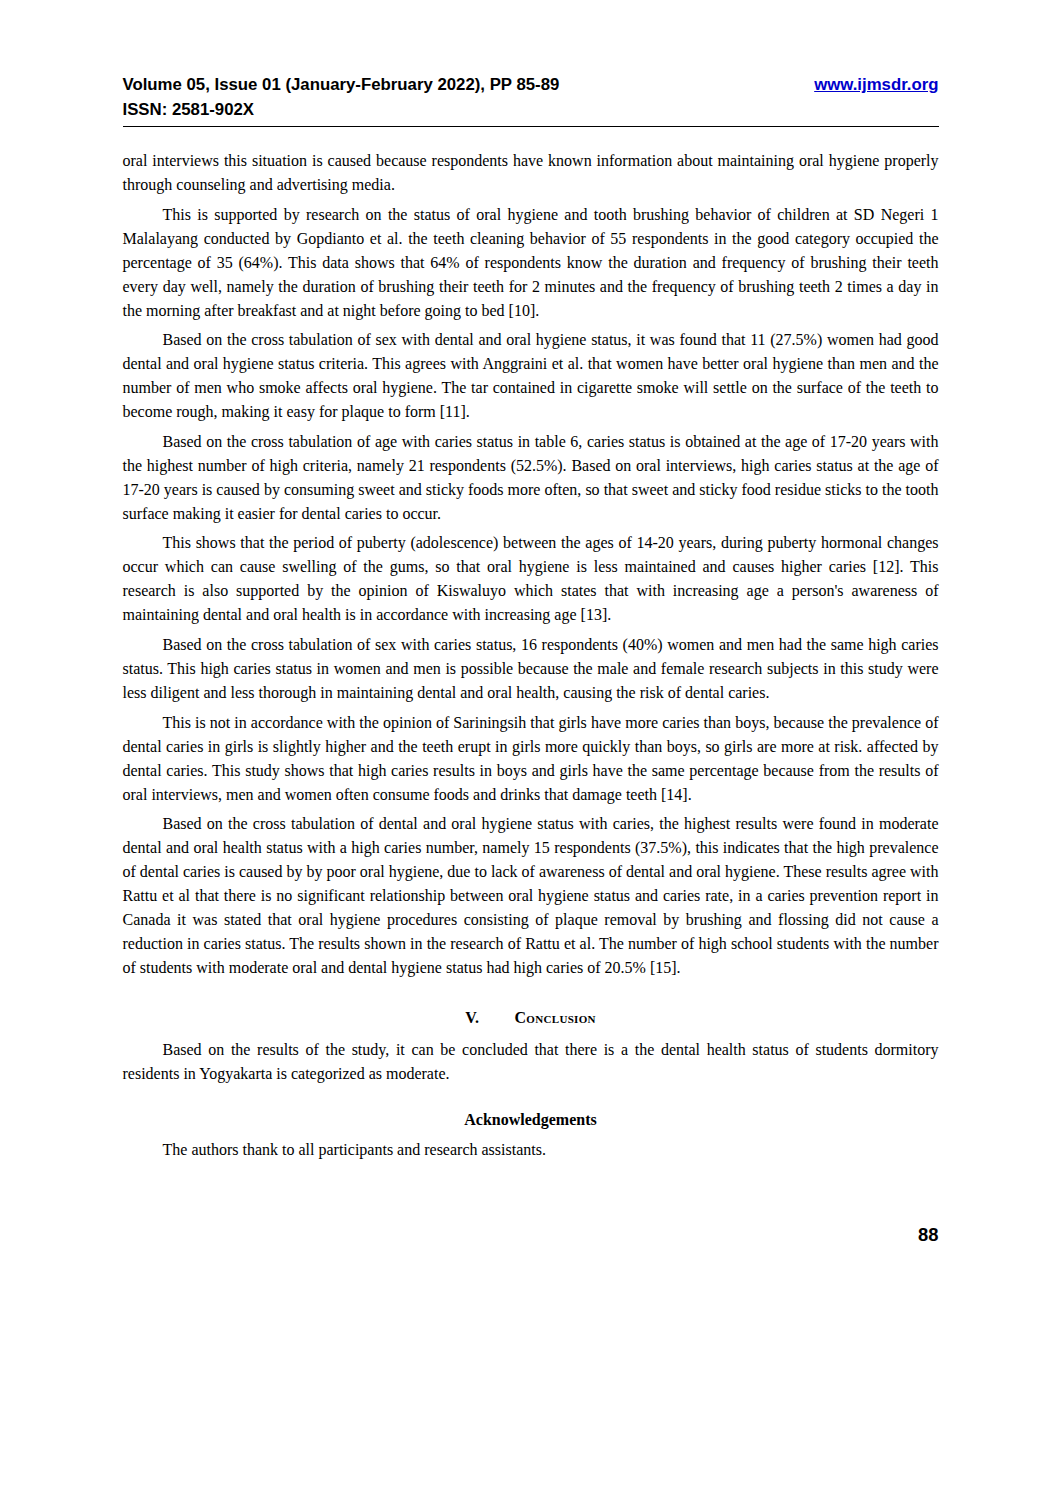Volume 05, Issue 01 (January-February 2022), PP 85-89 www.ijmsdr.org
ISSN: 2581-902X
oral interviews this situation is caused because respondents have known information about maintaining oral hygiene properly through counseling and advertising media.
This is supported by research on the status of oral hygiene and tooth brushing behavior of children at SD Negeri 1 Malalayang conducted by Gopdianto et al. the teeth cleaning behavior of 55 respondents in the good category occupied the percentage of 35 (64%). This data shows that 64% of respondents know the duration and frequency of brushing their teeth every day well, namely the duration of brushing their teeth for 2 minutes and the frequency of brushing teeth 2 times a day in the morning after breakfast and at night before going to bed [10].
Based on the cross tabulation of sex with dental and oral hygiene status, it was found that 11 (27.5%) women had good dental and oral hygiene status criteria. This agrees with Anggraini et al. that women have better oral hygiene than men and the number of men who smoke affects oral hygiene. The tar contained in cigarette smoke will settle on the surface of the teeth to become rough, making it easy for plaque to form [11].
Based on the cross tabulation of age with caries status in table 6, caries status is obtained at the age of 17-20 years with the highest number of high criteria, namely 21 respondents (52.5%). Based on oral interviews, high caries status at the age of 17-20 years is caused by consuming sweet and sticky foods more often, so that sweet and sticky food residue sticks to the tooth surface making it easier for dental caries to occur.
This shows that the period of puberty (adolescence) between the ages of 14-20 years, during puberty hormonal changes occur which can cause swelling of the gums, so that oral hygiene is less maintained and causes higher caries [12]. This research is also supported by the opinion of Kiswaluyo which states that with increasing age a person's awareness of maintaining dental and oral health is in accordance with increasing age [13].
Based on the cross tabulation of sex with caries status, 16 respondents (40%) women and men had the same high caries status. This high caries status in women and men is possible because the male and female research subjects in this study were less diligent and less thorough in maintaining dental and oral health, causing the risk of dental caries.
This is not in accordance with the opinion of Sariningsih that girls have more caries than boys, because the prevalence of dental caries in girls is slightly higher and the teeth erupt in girls more quickly than boys, so girls are more at risk. affected by dental caries. This study shows that high caries results in boys and girls have the same percentage because from the results of oral interviews, men and women often consume foods and drinks that damage teeth [14].
Based on the cross tabulation of dental and oral hygiene status with caries, the highest results were found in moderate dental and oral health status with a high caries number, namely 15 respondents (37.5%), this indicates that the high prevalence of dental caries is caused by by poor oral hygiene, due to lack of awareness of dental and oral hygiene. These results agree with Rattu et al that there is no significant relationship between oral hygiene status and caries rate, in a caries prevention report in Canada it was stated that oral hygiene procedures consisting of plaque removal by brushing and flossing did not cause a reduction in caries status. The results shown in the research of Rattu et al. The number of high school students with the number of students with moderate oral and dental hygiene status had high caries of 20.5% [15].
V. Conclusion
Based on the results of the study, it can be concluded that there is a the dental health status of students dormitory residents in Yogyakarta is categorized as moderate.
Acknowledgements
The authors thank to all participants and research assistants.
88